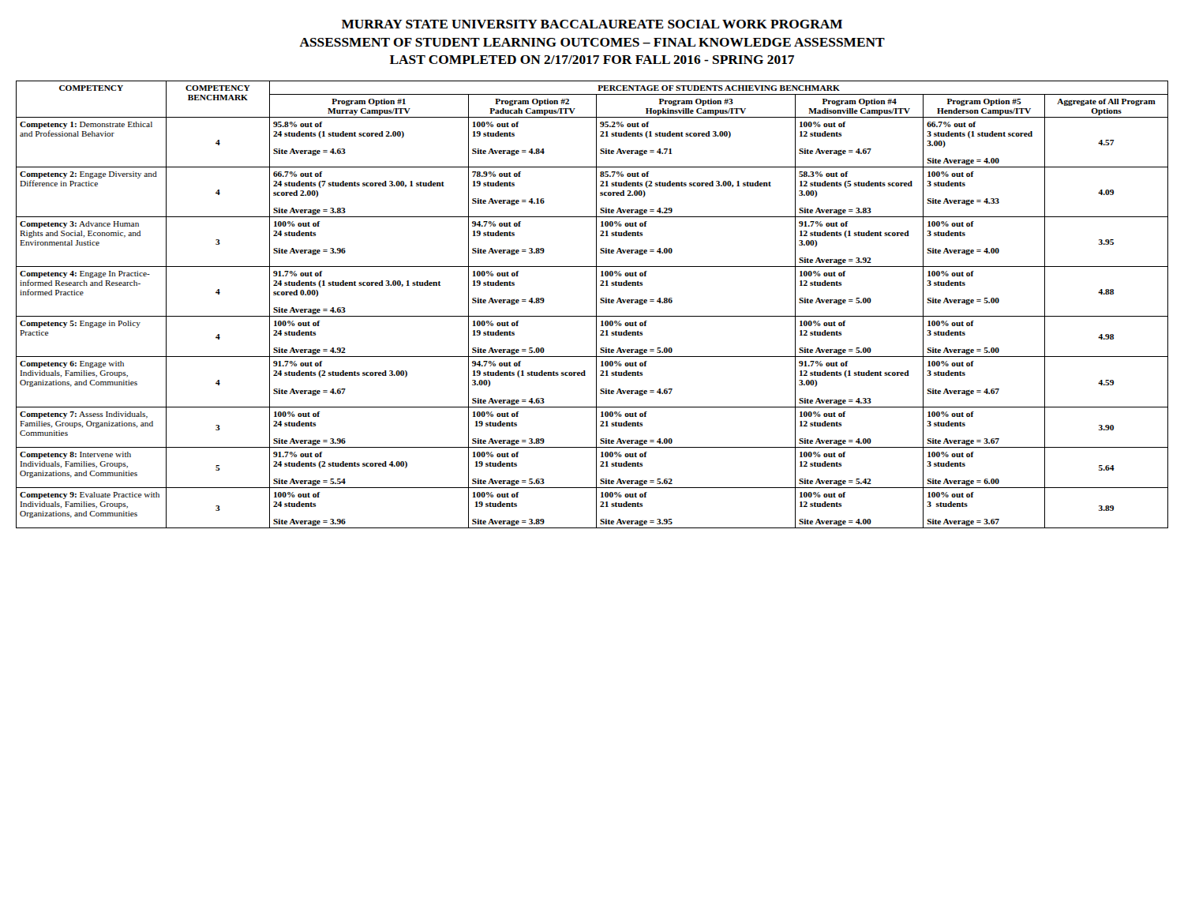MURRAY STATE UNIVERSITY BACCALAUREATE SOCIAL WORK PROGRAM
ASSESSMENT OF STUDENT LEARNING OUTCOMES – FINAL KNOWLEDGE ASSESSMENT
LAST COMPLETED ON 2/17/2017 FOR FALL 2016 - SPRING 2017
| COMPETENCY | COMPETENCY BENCHMARK | PERCENTAGE OF STUDENTS ACHIEVING BENCHMARK |
| --- | --- | --- |
| Program Option #1 Murray Campus/ITV | Program Option #2 Paducah Campus/ITV | Program Option #3 Hopkinsville Campus/ITV | Program Option #4 Madisonville Campus/ITV | Program Option #5 Henderson Campus/ITV | Aggregate of All Program Options |
| Competency 1: Demonstrate Ethical and Professional Behavior | 4 | 95.8% out of 24 students (1 student scored 2.00) Site Average = 4.63 | 100% out of 19 students Site Average = 4.84 | 95.2% out of 21 students (1 student scored 3.00) Site Average = 4.71 | 100% out of 12 students Site Average = 4.67 | 66.7% out of 3 students (1 student scored 3.00) Site Average = 4.00 | 4.57 |
| Competency 2: Engage Diversity and Difference in Practice | 4 | 66.7% out of 24 students (7 students scored 3.00, 1 student scored 2.00) Site Average = 3.83 | 78.9% out of 19 students Site Average = 4.16 | 85.7% out of 21 students (2 students scored 3.00, 1 student scored 2.00) Site Average = 4.29 | 58.3% out of 12 students (5 students scored 3.00) Site Average = 3.83 | 100% out of 3 students Site Average = 4.33 | 4.09 |
| Competency 3: Advance Human Rights and Social, Economic, and Environmental Justice | 3 | 100% out of 24 students Site Average = 3.96 | 94.7% out of 19 students Site Average = 3.89 | 100% out of 21 students Site Average = 4.00 | 91.7% out of 12 students (1 student scored 3.00) Site Average = 3.92 | 100% out of 3 students Site Average = 4.00 | 3.95 |
| Competency 4: Engage In Practice-informed Research and Research-informed Practice | 4 | 91.7% out of 24 students (1 student scored 3.00, 1 student scored 0.00) Site Average = 4.63 | 100% out of 19 students Site Average = 4.89 | 100% out of 21 students Site Average = 4.86 | 100% out of 12 students Site Average = 5.00 | 100% out of 3 students Site Average = 5.00 | 4.88 |
| Competency 5: Engage in Policy Practice | 4 | 100% out of 24 students Site Average = 4.92 | 100% out of 19 students Site Average = 5.00 | 100% out of 21 students Site Average = 5.00 | 100% out of 12 students Site Average = 5.00 | 100% out of 3 students Site Average = 5.00 | 4.98 |
| Competency 6: Engage with Individuals, Families, Groups, Organizations, and Communities | 4 | 91.7% out of 24 students (2 students scored 3.00) Site Average = 4.67 | 94.7% out of 19 students (1 students scored 3.00) Site Average = 4.63 | 100% out of 21 students Site Average = 4.67 | 91.7% out of 12 students (1 student scored 3.00) Site Average = 4.33 | 100% out of 3 students Site Average = 4.67 | 4.59 |
| Competency 7: Assess Individuals, Families, Groups, Organizations, and Communities | 3 | 100% out of 24 students Site Average = 3.96 | 100% out of 19 students Site Average = 3.89 | 100% out of 21 students Site Average = 4.00 | 100% out of 12 students Site Average = 4.00 | 100% out of 3 students Site Average = 3.67 | 3.90 |
| Competency 8: Intervene with Individuals, Families, Groups, Organizations, and Communities | 5 | 91.7% out of 24 students (2 students scored 4.00) Site Average = 5.54 | 100% out of 19 students Site Average = 5.63 | 100% out of 21 students Site Average = 5.62 | 100% out of 12 students Site Average = 5.42 | 100% out of 3 students Site Average = 6.00 | 5.64 |
| Competency 9: Evaluate Practice with Individuals, Families, Groups, Organizations, and Communities | 3 | 100% out of 24 students Site Average = 3.96 | 100% out of 19 students Site Average = 3.89 | 100% out of 21 students Site Average = 3.95 | 100% out of 12 students Site Average = 4.00 | 100% out of 3 students Site Average = 3.67 | 3.89 |